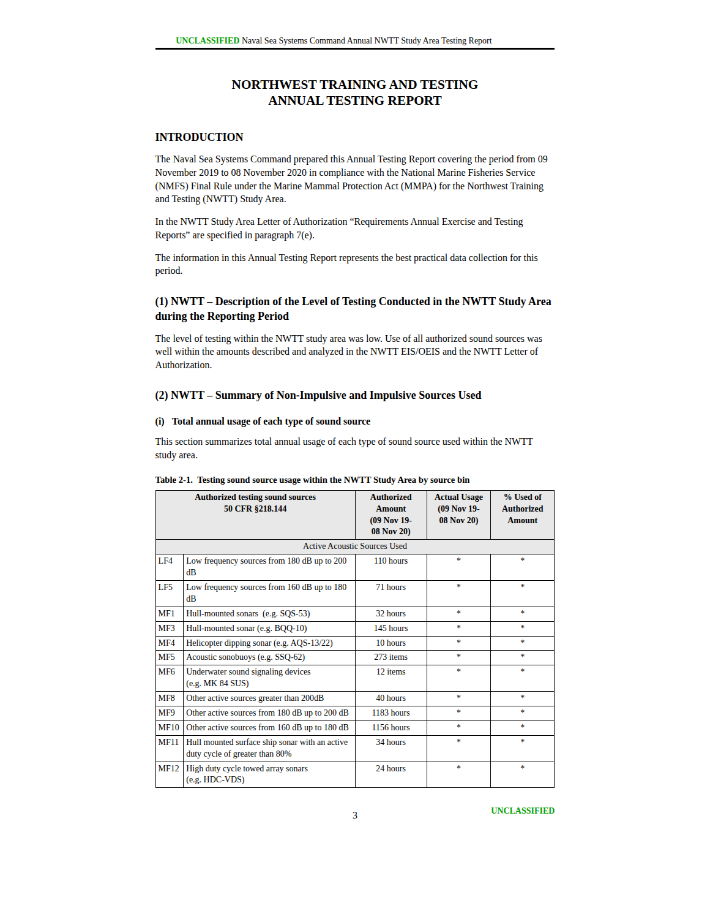UNCLASSIFIED Naval Sea Systems Command Annual NWTT Study Area Testing Report
NORTHWEST TRAINING AND TESTING
ANNUAL TESTING REPORT
INTRODUCTION
The Naval Sea Systems Command prepared this Annual Testing Report covering the period from 09 November 2019 to 08 November 2020 in compliance with the National Marine Fisheries Service (NMFS) Final Rule under the Marine Mammal Protection Act (MMPA) for the Northwest Training and Testing (NWTT) Study Area.
In the NWTT Study Area Letter of Authorization “Requirements Annual Exercise and Testing Reports” are specified in paragraph 7(e).
The information in this Annual Testing Report represents the best practical data collection for this period.
(1) NWTT – Description of the Level of Testing Conducted in the NWTT Study Area during the Reporting Period
The level of testing within the NWTT study area was low. Use of all authorized sound sources was well within the amounts described and analyzed in the NWTT EIS/OEIS and the NWTT Letter of Authorization.
(2) NWTT – Summary of Non-Impulsive and Impulsive Sources Used
(i) Total annual usage of each type of sound source
This section summarizes total annual usage of each type of sound source used within the NWTT study area.
Table 2-1. Testing sound source usage within the NWTT Study Area by source bin
| Authorized testing sound sources 50 CFR §218.144 | Authorized Amount (09 Nov 19- 08 Nov 20) | Actual Usage (09 Nov 19- 08 Nov 20) | % Used of Authorized Amount |
| --- | --- | --- | --- |
| Active Acoustic Sources Used |
| LF4 | Low frequency sources from 180 dB up to 200 dB | 110 hours | * | * |
| LF5 | Low frequency sources from 160 dB up to 180 dB | 71 hours | * | * |
| MF1 | Hull-mounted sonars (e.g. SQS-53) | 32 hours | * | * |
| MF3 | Hull-mounted sonar (e.g. BQQ-10) | 145 hours | * | * |
| MF4 | Helicopter dipping sonar (e.g. AQS-13/22) | 10 hours | * | * |
| MF5 | Acoustic sonobuoys (e.g. SSQ-62) | 273 items | * | * |
| MF6 | Underwater sound signaling devices (e.g. MK 84 SUS) | 12 items | * | * |
| MF8 | Other active sources greater than 200dB | 40 hours | * | * |
| MF9 | Other active sources from 180 dB up to 200 dB | 1183 hours | * | * |
| MF10 | Other active sources from 160 dB up to 180 dB | 1156 hours | * | * |
| MF11 | Hull mounted surface ship sonar with an active duty cycle of greater than 80% | 34 hours | * | * |
| MF12 | High duty cycle towed array sonars (e.g. HDC-VDS) | 24 hours | * | * |
UNCLASSIFIED
3